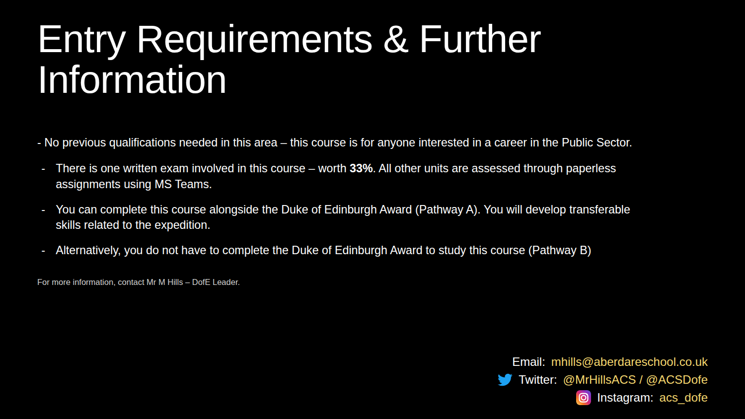Entry Requirements & Further Information
- No previous qualifications needed in this area – this course is for anyone interested in a career in the Public Sector.
There is one written exam involved in this course – worth 33%. All other units are assessed through paperless assignments using MS Teams.
You can complete this course alongside the Duke of Edinburgh Award (Pathway A). You will develop transferable skills related to the expedition.
Alternatively, you do not have to complete the Duke of Edinburgh Award to study this course (Pathway B)
For more information, contact Mr M Hills – DofE Leader.
Email: mhills@aberdareschool.co.uk
Twitter: @MrHillsACS / @ACSDofe
Instagram: acs_dofe